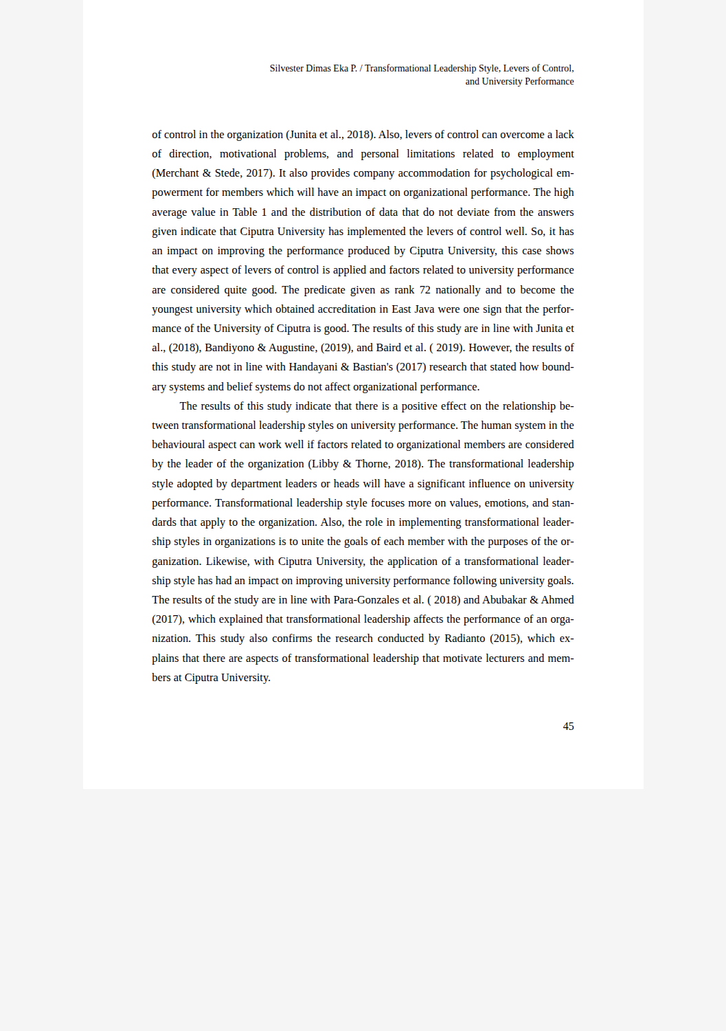Silvester Dimas Eka P. / Transformational Leadership Style, Levers of Control,
and University Performance
of control in the organization (Junita et al., 2018). Also, levers of control can overcome a lack of direction, motivational problems, and personal limitations related to employment (Merchant & Stede, 2017). It also provides company accommodation for psychological empowerment for members which will have an impact on organizational performance. The high average value in Table 1 and the distribution of data that do not deviate from the answers given indicate that Ciputra University has implemented the levers of control well. So, it has an impact on improving the performance produced by Ciputra University, this case shows that every aspect of levers of control is applied and factors related to university performance are considered quite good. The predicate given as rank 72 nationally and to become the youngest university which obtained accreditation in East Java were one sign that the performance of the University of Ciputra is good. The results of this study are in line with Junita et al., (2018), Bandiyono & Augustine, (2019), and Baird et al. ( 2019). However, the results of this study are not in line with Handayani & Bastian's (2017) research that stated how boundary systems and belief systems do not affect organizational performance.
The results of this study indicate that there is a positive effect on the relationship between transformational leadership styles on university performance. The human system in the behavioural aspect can work well if factors related to organizational members are considered by the leader of the organization (Libby & Thorne, 2018). The transformational leadership style adopted by department leaders or heads will have a significant influence on university performance. Transformational leadership style focuses more on values, emotions, and standards that apply to the organization. Also, the role in implementing transformational leadership styles in organizations is to unite the goals of each member with the purposes of the organization. Likewise, with Ciputra University, the application of a transformational leadership style has had an impact on improving university performance following university goals. The results of the study are in line with Para-Gonzales et al. ( 2018) and Abubakar & Ahmed (2017), which explained that transformational leadership affects the performance of an organization. This study also confirms the research conducted by Radianto (2015), which explains that there are aspects of transformational leadership that motivate lecturers and members at Ciputra University.
45